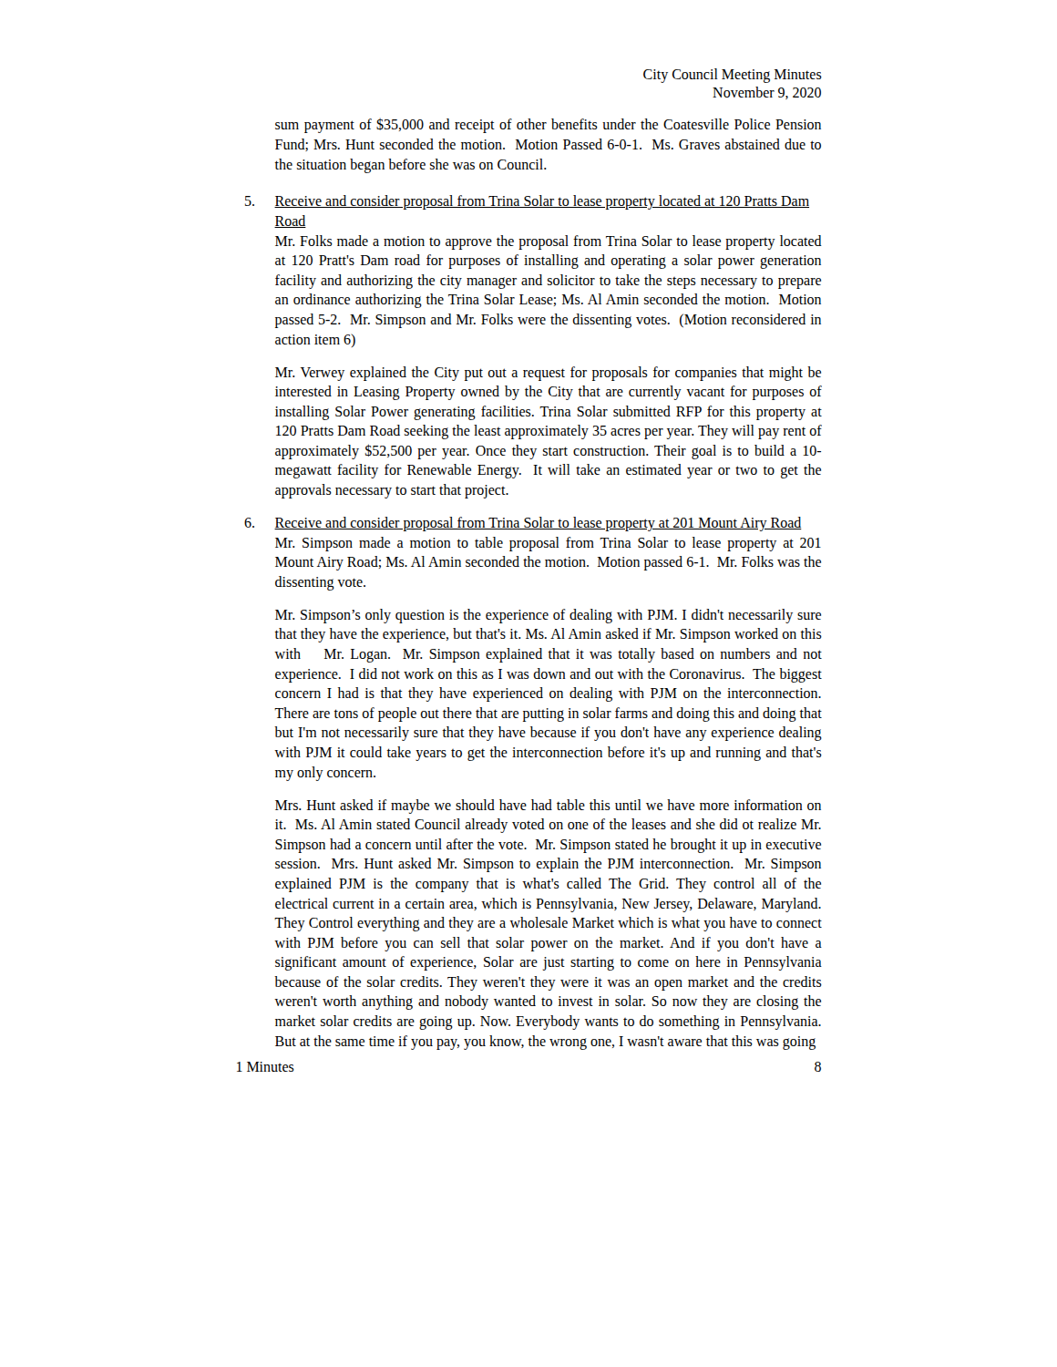City Council Meeting Minutes
November 9, 2020
sum payment of $35,000 and receipt of other benefits under the Coatesville Police Pension Fund; Mrs. Hunt seconded the motion. Motion Passed 6-0-1. Ms. Graves abstained due to the situation began before she was on Council.
5. Receive and consider proposal from Trina Solar to lease property located at 120 Pratts Dam Road
Mr. Folks made a motion to approve the proposal from Trina Solar to lease property located at 120 Pratt's Dam road for purposes of installing and operating a solar power generation facility and authorizing the city manager and solicitor to take the steps necessary to prepare an ordinance authorizing the Trina Solar Lease; Ms. Al Amin seconded the motion. Motion passed 5-2. Mr. Simpson and Mr. Folks were the dissenting votes. (Motion reconsidered in action item 6)
Mr. Verwey explained the City put out a request for proposals for companies that might be interested in Leasing Property owned by the City that are currently vacant for purposes of installing Solar Power generating facilities. Trina Solar submitted RFP for this property at 120 Pratts Dam Road seeking the least approximately 35 acres per year. They will pay rent of approximately $52,500 per year. Once they start construction. Their goal is to build a 10-megawatt facility for Renewable Energy. It will take an estimated year or two to get the approvals necessary to start that project.
6. Receive and consider proposal from Trina Solar to lease property at 201 Mount Airy Road
Mr. Simpson made a motion to table proposal from Trina Solar to lease property at 201 Mount Airy Road; Ms. Al Amin seconded the motion. Motion passed 6-1. Mr. Folks was the dissenting vote.
Mr. Simpson’s only question is the experience of dealing with PJM. I didn't necessarily sure that they have the experience, but that's it. Ms. Al Amin asked if Mr. Simpson worked on this with Mr. Logan. Mr. Simpson explained that it was totally based on numbers and not experience. I did not work on this as I was down and out with the Coronavirus. The biggest concern I had is that they have experienced on dealing with PJM on the interconnection. There are tons of people out there that are putting in solar farms and doing this and doing that but I'm not necessarily sure that they have because if you don't have any experience dealing with PJM it could take years to get the interconnection before it's up and running and that's my only concern.
Mrs. Hunt asked if maybe we should have had table this until we have more information on it. Ms. Al Amin stated Council already voted on one of the leases and she did ot realize Mr. Simpson had a concern until after the vote. Mr. Simpson stated he brought it up in executive session. Mrs. Hunt asked Mr. Simpson to explain the PJM interconnection. Mr. Simpson explained PJM is the company that is what's called The Grid. They control all of the electrical current in a certain area, which is Pennsylvania, New Jersey, Delaware, Maryland. They Control everything and they are a wholesale Market which is what you have to connect with PJM before you can sell that solar power on the market. And if you don't have a significant amount of experience, Solar are just starting to come on here in Pennsylvania because of the solar credits. They weren't they were it was an open market and the credits weren't worth anything and nobody wanted to invest in solar. So now they are closing the market solar credits are going up. Now. Everybody wants to do something in Pennsylvania. But at the same time if you pay, you know, the wrong one, I wasn't aware that this was going
1 Minutes 8